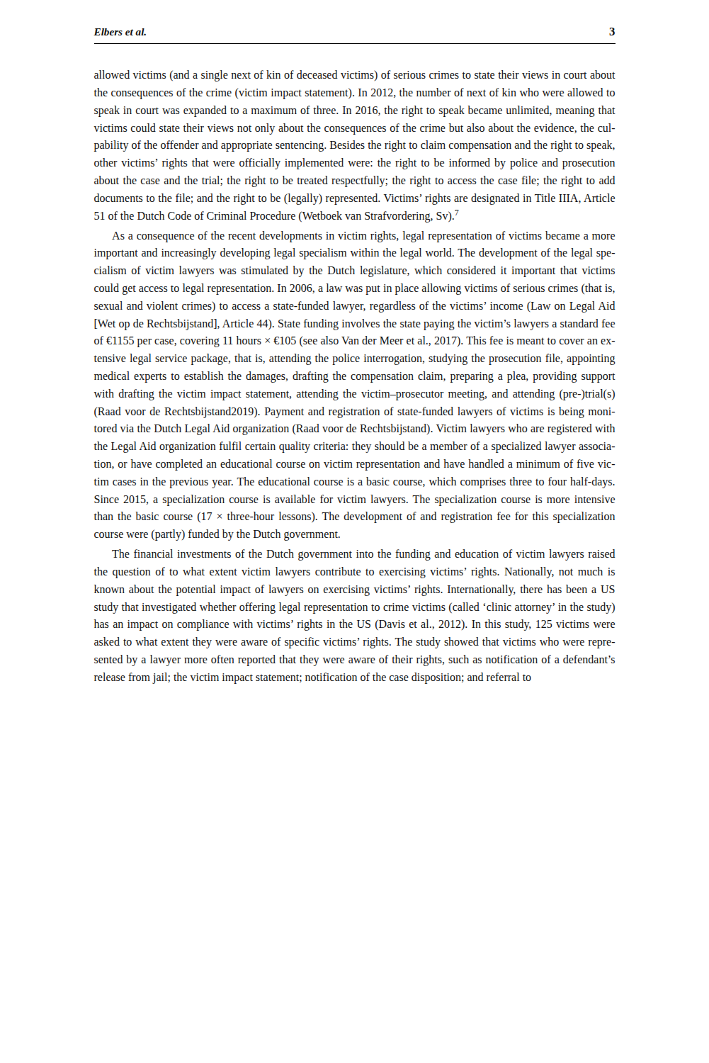Elbers et al. 3
allowed victims (and a single next of kin of deceased victims) of serious crimes to state their views in court about the consequences of the crime (victim impact statement). In 2012, the number of next of kin who were allowed to speak in court was expanded to a maximum of three. In 2016, the right to speak became unlimited, meaning that victims could state their views not only about the consequences of the crime but also about the evidence, the culpability of the offender and appropriate sentencing. Besides the right to claim compensation and the right to speak, other victims’ rights that were officially implemented were: the right to be informed by police and prosecution about the case and the trial; the right to be treated respectfully; the right to access the case file; the right to add documents to the file; and the right to be (legally) represented. Victims’ rights are designated in Title IIIA, Article 51 of the Dutch Code of Criminal Procedure (Wetboek van Strafvordering, Sv).7
As a consequence of the recent developments in victim rights, legal representation of victims became a more important and increasingly developing legal specialism within the legal world. The development of the legal specialism of victim lawyers was stimulated by the Dutch legislature, which considered it important that victims could get access to legal representation. In 2006, a law was put in place allowing victims of serious crimes (that is, sexual and violent crimes) to access a state-funded lawyer, regardless of the victims’ income (Law on Legal Aid [Wet op de Rechtsbijstand], Article 44). State funding involves the state paying the victim’s lawyers a standard fee of €1155 per case, covering 11 hours × €105 (see also Van der Meer et al., 2017). This fee is meant to cover an extensive legal service package, that is, attending the police interrogation, studying the prosecution file, appointing medical experts to establish the damages, drafting the compensation claim, preparing a plea, providing support with drafting the victim impact statement, attending the victim–prosecutor meeting, and attending (pre-)trial(s) (Raad voor de Rechtsbijstand2019). Payment and registration of state-funded lawyers of victims is being monitored via the Dutch Legal Aid organization (Raad voor de Rechtsbijstand). Victim lawyers who are registered with the Legal Aid organization fulfil certain quality criteria: they should be a member of a specialized lawyer association, or have completed an educational course on victim representation and have handled a minimum of five victim cases in the previous year. The educational course is a basic course, which comprises three to four half-days. Since 2015, a specialization course is available for victim lawyers. The specialization course is more intensive than the basic course (17 × three-hour lessons). The development of and registration fee for this specialization course were (partly) funded by the Dutch government.
The financial investments of the Dutch government into the funding and education of victim lawyers raised the question of to what extent victim lawyers contribute to exercising victims’ rights. Nationally, not much is known about the potential impact of lawyers on exercising victims’ rights. Internationally, there has been a US study that investigated whether offering legal representation to crime victims (called ‘clinic attorney’ in the study) has an impact on compliance with victims’ rights in the US (Davis et al., 2012). In this study, 125 victims were asked to what extent they were aware of specific victims’ rights. The study showed that victims who were represented by a lawyer more often reported that they were aware of their rights, such as notification of a defendant’s release from jail; the victim impact statement; notification of the case disposition; and referral to